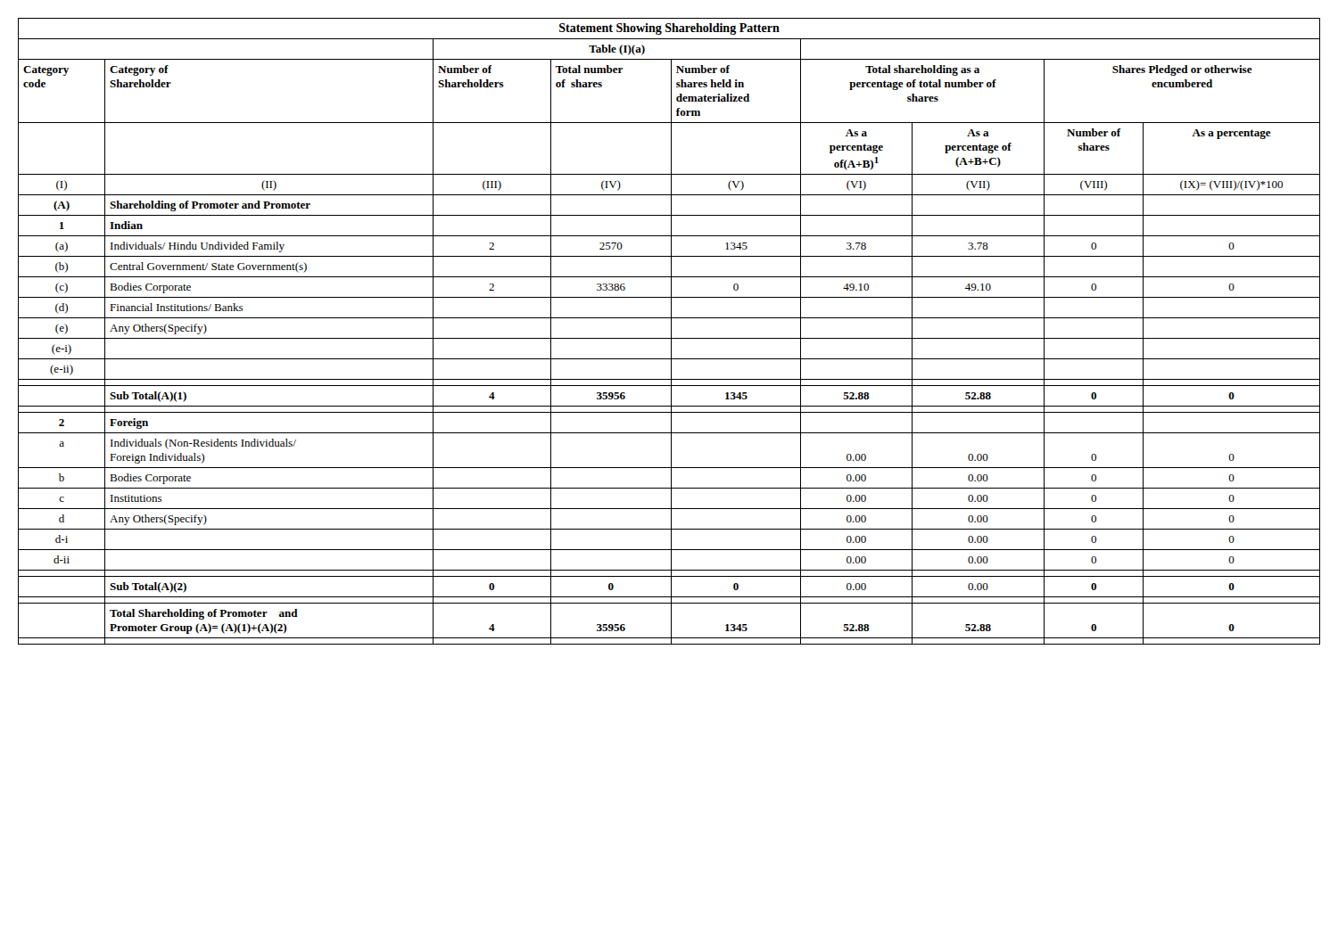| Statement Showing Shareholding Pattern |
| | Table (I)(a) | |
| Category code | Category of Shareholder | Number of Shareholders | Total number of shares | Number of shares held in dematerialized form | Total shareholding as a percentage of total number of shares | Shares Pledged or otherwise encumbered |
| | | | | | As a percentage of(A+B) 1 | As a percentage of (A+B+C) | Number of shares | As a percentage |
| (I) | (II) | (III) | (IV) | (V) | (VI) | (VII) | (VIII) | (IX)= (VIII)/(IV)*100 |
| (A) | Shareholding of Promoter and Promoter | | | | | | | |
| 1 | Indian | | | | | | | |
| (a) | Individuals/ Hindu Undivided Family | 2 | 2570 | 1345 | 3.78 | 3.78 | 0 | 0 |
| (b) | Central Government/ State Government(s) | | | | | | | |
| (c) | Bodies Corporate | 2 | 33386 | 0 | 49.10 | 49.10 | 0 | 0 |
| (d) | Financial Institutions/ Banks | | | | | | | |
| (e) | Any Others(Specify) | | | | | | | |
| (e-i) | | | | | | | | |
| (e-ii) | | | | | | | | |
| | Sub Total(A)(1) | 4 | 35956 | 1345 | 52.88 | 52.88 | 0 | 0 |
| 2 | Foreign | | | | | | | |
| a | Individuals (Non-Residents Individuals/ Foreign Individuals) | | | | 0.00 | 0.00 | 0 | 0 |
| b | Bodies Corporate | | | | 0.00 | 0.00 | 0 | 0 |
| c | Institutions | | | | 0.00 | 0.00 | 0 | 0 |
| d | Any Others(Specify) | | | | 0.00 | 0.00 | 0 | 0 |
| d-i | | | | | 0.00 | 0.00 | 0 | 0 |
| d-ii | | | | | 0.00 | 0.00 | 0 | 0 |
| | Sub Total(A)(2) | 0 | 0 | 0 | 0.00 | 0.00 | 0 | 0 |
| | Total Shareholding of Promoter and Promoter Group (A)= (A)(1)+(A)(2) | 4 | 35956 | 1345 | 52.88 | 52.88 | 0 | 0 |